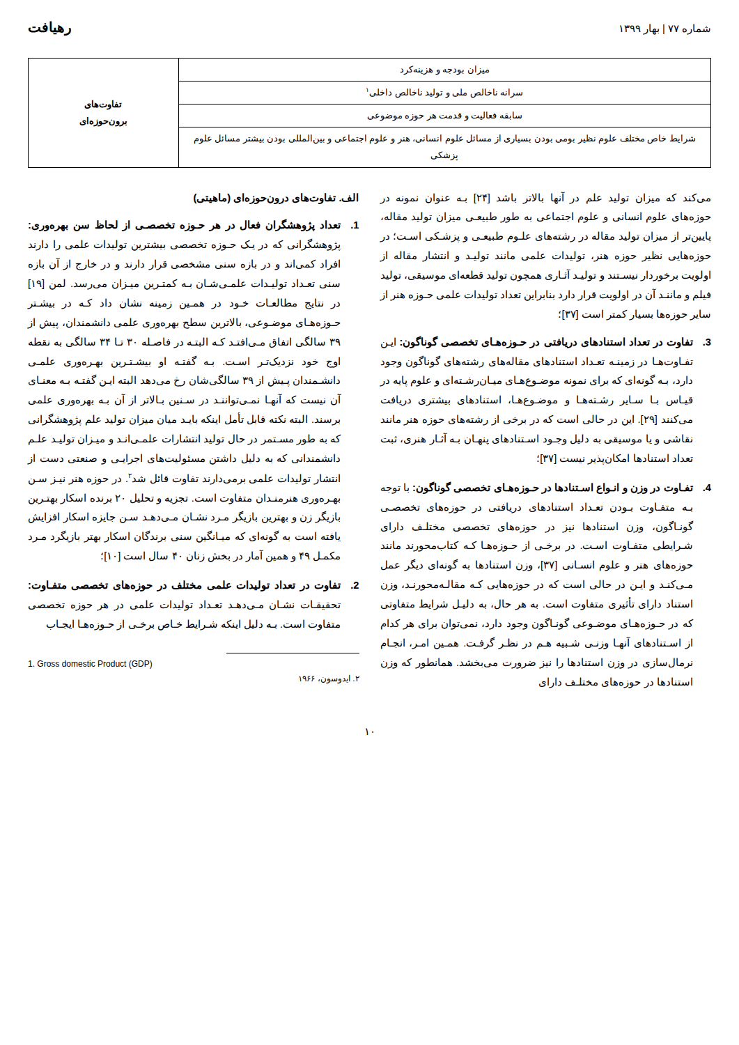شماره ۷۷ | بهار ۱۳۹۹
رهیافت
| میزان بودجه و هزینه‌کرد | تفاوت‌های برون‌حوزه‌ای |
| سرانه ناخالص ملی و تولید ناخالص داخلی ۱ |
| سابقه فعالیت و قدمت هر حوزه موضوعی |
| شرایط خاص مختلف علوم نظیر بومی بودن بسیاری از مسائل علوم انسانی، هنر و علوم اجتماعی و بین‌المللی بودن بیشتر مسائل علوم پزشکی |
الف. تفاوت‌های درون‌حوزه‌ای (ماهیتی)
تعداد پژوهشگران فعال در هر حـوزه تخصصـی از لحاظ سن بهره‌وری: پژوهشگرانی که در یـک حـوزه تخصصی بیشترین تولیدات علمی را دارند افراد کمی‌اند و در بازه سنی مشخصی قرار دارند و در خارج از آن بازه سنی تعـداد تولیـدات علمـی‌شـان بـه کمتـرین میـزان می‌رسد. لمن [۱۹] در نتایج مطالعـات خـود در همـین زمینه نشان داد کـه در بیشـتر حـوزه‌هـای موضـوعی، بالاترین سطح بهره‌وری علمی دانشمندان، پیش از ۳۹ سالگی اتفاق مـی‌افتـد کـه البتـه در فاصـله ۳۰ تـا ۳۴ سالگی به نقطه اوج خود نزدیک‌تـر اسـت. بـه گفتـه او بیشـتـرین بهـره‌وری علمـی دانشـمندان پـیش از ۳۹ سالگی‌شان رخ می‌دهد البته ایـن گفتـه بـه معنـای آن نیست که آنهـا نمـی‌تواننـد در سـنین بـالاتر از آن بـه بهره‌وری علمی برسند. البته نکته قابل تأمل اینکه بایـد میان میزان تولید علم پژوهشگرانی که به طور مسـتمر در حال تولید انتشارات علمـی‌انـد و میـزان تولیـد علـم دانشمندانی که به دلیل داشتن مسئولیت‌های اجرایـی و صنعتی دست از انتشار تولیدات علمی برمی‌دارند تفاوت قائل شد۲. در حوزه هنر نیـز سـن بهـره‌وری هنرمنـدان متفاوت است. تجزیه و تحلیل ۲۰ برنده اسکار بهتـرین بازیگر زن و بهترین بازیگر مـرد نشـان مـی‌دهـد سـن جایزه اسکار افزایش یافته است به گونه‌ای که میـانگین سنی برندگان اسکار بهتر بازیگرد مـرد مکمـل ۴۹ و همین آمار در بخش زنان ۴۰ سال است [۱۰]؛
تفاوت در تعداد تولیدات علمی مختلف در حوزه‌های تخصصی متفـاوت: تحقیقـات نشـان مـی‌دهـد تعـداد تولیدات علمی در هر حوزه تخصصی متفاوت است. بـه دلیل اینکه شـرایط خـاص برخـی از حـوزه‌هـا ایجـاب
1. Gross domestic Product (GDP)
۲. ایدوسون، ۱۹۶۶
می‌کند که میزان تولید علم در آنها بالاتر باشد [۲۴] بـه عنوان نمونه در حوزه‌های علوم انسانی و علوم اجتماعی به طور طبیعـی میزان تولید مقاله، پایین‌تر از میزان تولید مقاله در رشته‌های علـوم طبیعـی و پزشـکی اسـت؛ در حوزه‌هایی نظیر حوزه هنر، تولیدات علمی مانند تولیـد و انتشار مقاله از اولویت برخوردار نیسـتند و تولیـد آثـاری همچون تولید قطعه‌ای موسیقی، تولید فیلم و ماننـد آن در اولویت قرار دارد بنابراین تعداد تولیدات علمی حـوزه هنر از سایر حوزه‌ها بسیار کمتر است [۳۷]؛
تفاوت در تعداد استنادهای دریافتی در حـوزه‌هـای تخصصی گوناگون: ایـن تفـاوت‌هـا در زمینـه تعـداد استنادهای مقاله‌های رشته‌های گوناگون وجود دارد، بـه گونه‌ای که برای نمونه موضـوع‌هـای میـان‌رشـته‌ای و علوم پایه در قیـاس بـا سـایر رشـته‌هـا و موضـوع‌هـا، استنادهای بیشتری دریافت می‌کنند [۲۹]. این در حالی است که در برخی از رشته‌های حوزه هنر مانند نقاشی و یا موسیقی به دلیل وجـود اسـتنادهای پنهـان بـه آثـار هنری، ثبت تعداد استنادها امکان‌پذیر نیست [۳۷]؛
تفـاوت در وزن و انـواع اسـتنادها در حـوزه‌هـای تخصصی گوناگون: با توجه بـه متفـاوت بـودن تعـداد استنادهای دریافتی در حوزه‌های تخصصـی گونـاگون، وزن استنادها نیز در حوزه‌های تخصصی مختلـف دارای شـرایطی متفـاوت اسـت. در برخـی از حـوزه‌هـا کـه کتاب‌محورند مانند حوزه‌های هنر و علوم انسـانی [۳۷]، وزن استنادها به گونه‌ای دیگر عمل مـی‌کنـد و ایـن در حالی است که در حوزه‌هایی کـه مقالـه‌محورنـد، وزن استناد دارای تأثیری متفاوت است. به هر حال، به دلیـل شرایط متفاوتی که در حـوزه‌هـای موضـوعی گونـاگون وجود دارد، نمی‌توان برای هر کدام از اسـتنادهای آنهـا وزنـی شـبیه هـم در نظـر گرفـت. همـین امـر، انجـام نرمال‌سازی در وزن استنادها را نیز ضرورت می‌بخشد. همانطور که وزن استنادها در حوزه‌های مختلـف دارای
۱۰